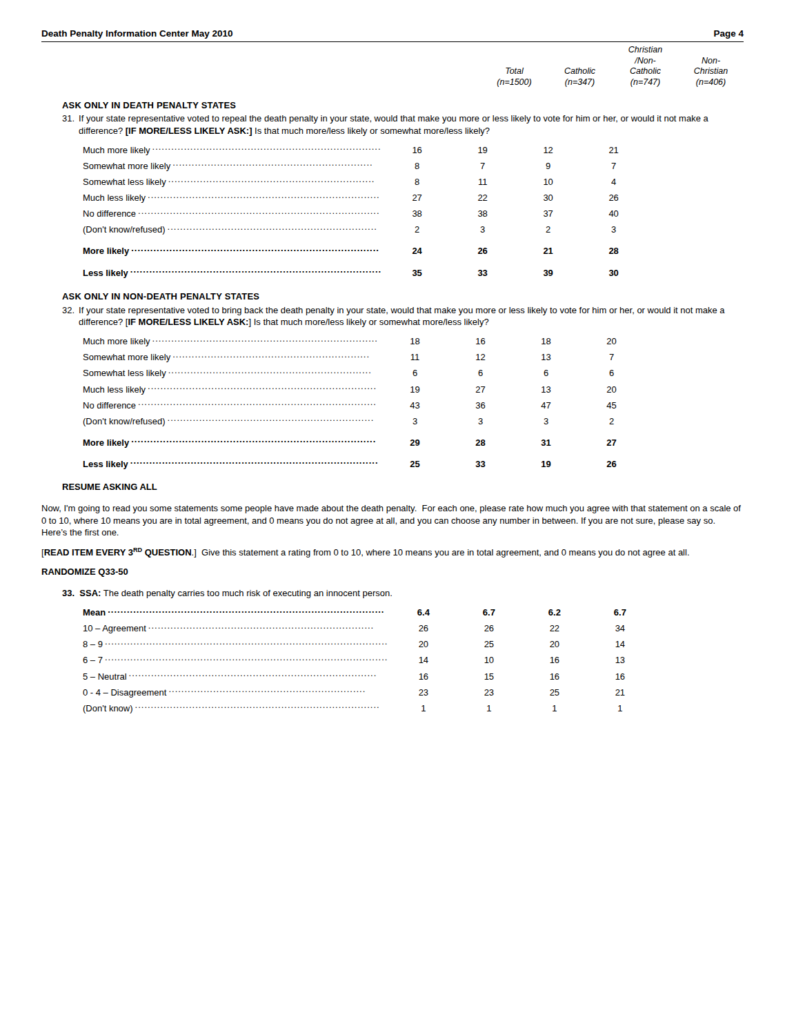Death Penalty Information Center May 2010 Page 4
Total
(n=1500)
Catholic
(n=347)
Christian
/Non-
Catholic
(n=747)
Non-
Christian
(n=406)
ASK ONLY IN DEATH PENALTY STATES
31. If your state representative voted to repeal the death penalty in your state, would that make you more or less likely to vote for him or her, or would it not make a difference? [IF MORE/LESS LIKELY ASK:] Is that much more/less likely or somewhat more/less likely?
| Much more likely ........................................................................ | 16 | 19 | 12 | 21 |
| Somewhat more likely ............................................................... | 8 | 7 | 9 | 7 |
| Somewhat less likely ................................................................. | 8 | 11 | 10 | 4 |
| Much less likely ......................................................................... | 27 | 22 | 30 | 26 |
| No difference ............................................................................ | 38 | 38 | 37 | 40 |
| (Don't know/refused) .................................................................. | 2 | 3 | 2 | 3 |
| More likely .............................................................................. | 24 | 26 | 21 | 28 |
| Less likely ............................................................................... | 35 | 33 | 39 | 30 |
ASK ONLY IN NON-DEATH PENALTY STATES
32. If your state representative voted to bring back the death penalty in your state, would that make you more or less likely to vote for him or her, or would it not make a difference? [IF MORE/LESS LIKELY ASK:] Is that much more/less likely or somewhat more/less likely?
| Much more likely ....................................................................... | 18 | 16 | 18 | 20 |
| Somewhat more likely .............................................................. | 11 | 12 | 13 | 7 |
| Somewhat less likely ................................................................ | 6 | 6 | 6 | 6 |
| Much less likely ........................................................................ | 19 | 27 | 13 | 20 |
| No difference ........................................................................... | 43 | 36 | 47 | 45 |
| (Don't know/refused) ................................................................. | 3 | 3 | 3 | 2 |
| More likely ............................................................................. | 29 | 28 | 31 | 27 |
| Less likely .............................................................................. | 25 | 33 | 19 | 26 |
RESUME ASKING ALL
Now, I'm going to read you some statements some people have made about the death penalty. For each one, please rate how much you agree with that statement on a scale of 0 to 10, where 10 means you are in total agreement, and 0 means you do not agree at all, and you can choose any number in between. If you are not sure, please say so. Here’s the first one.
[READ ITEM EVERY 3RD QUESTION.] Give this statement a rating from 0 to 10, where 10 means you are in total agreement, and 0 means you do not agree at all.
RANDOMIZE Q33-50
33. SSA: The death penalty carries too much risk of executing an innocent person.
| Mean ....................................................................................... | 6.4 | 6.7 | 6.2 | 6.7 |
| 10 – Agreement ....................................................................... | 26 | 26 | 22 | 34 |
| 8 – 9 ......................................................................................... | 20 | 25 | 20 | 14 |
| 6 – 7 ......................................................................................... | 14 | 10 | 16 | 13 |
| 5 – Neutral .............................................................................. | 16 | 15 | 16 | 16 |
| 0 - 4 – Disagreement .............................................................. | 23 | 23 | 25 | 21 |
| (Don't know) ............................................................................. | 1 | 1 | 1 | 1 |